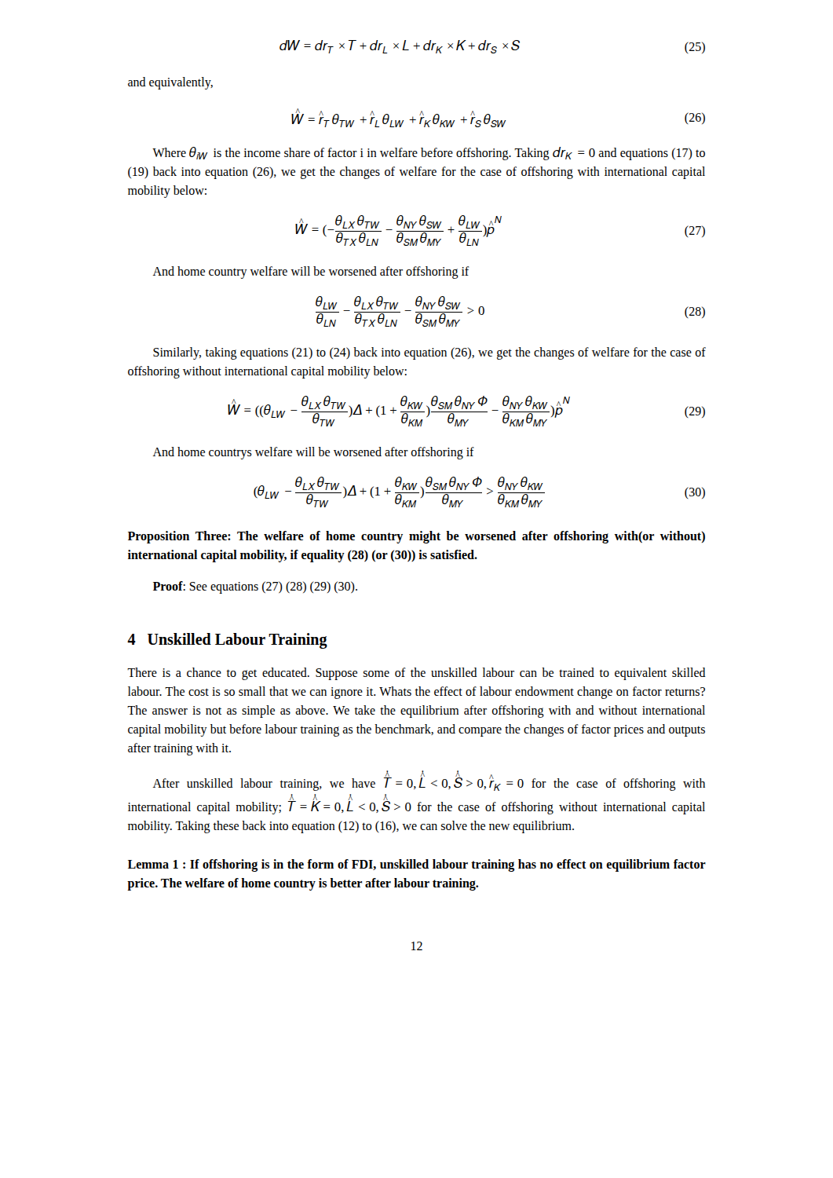dW= drT×T + drL×L + drK×K + drS×S
(25)
and equivalently,
W^ = r^T θTW + r^L θLW + r^K θKW + r^S θSW
(26)
Where θiW is the income share of factor i in welfare before offshoring. Taking drK=0 and equations (17) to (19) back into equation (26), we get the changes of welfare for the case of offshoring with international capital mobility below:
W^ = ( − θLXθTW θTXθLN − θNYθSW θSMθMY + θLW θLN ) p^N
(27)
And home country welfare will be worsened after offshoring if
θLW θLN − θLXθTW θTXθLN − θNYθSW θSMθMY > 0
(28)
Similarly, taking equations (21) to (24) back into equation (26), we get the changes of welfare for the case of offshoring without international capital mobility below:
W^ = ( ( θLW − θLXθTW θTW ) Δ + ( 1 + θKW θKM ) θSMθNYΦ θMY − θNYθKW θKMθMY ) p^N
(29)
And home countrys welfare will be worsened after offshoring if
( θLW − θLXθTW θTW ) Δ + ( 1 + θKW θKM ) θSMθNYΦ θMY > θNYθKW θKMθMY
(30)
Proposition Three: The welfare of home country might be worsened after offshoring with(or without) international capital mobility, if equality (28) (or (30)) is satisfied.
Proof: See equations (27) (28) (29) (30).
4 Unskilled Labour Training
There is a chance to get educated. Suppose some of the unskilled labour can be trained to equivalent skilled labour. The cost is so small that we can ignore it. Whats the effect of labour endowment change on factor returns? The answer is not as simple as above. We take the equilibrium after offshoring with and without international capital mobility but before labour training as the benchmark, and compare the changes of factor prices and outputs after training with it.
After unskilled labour training, we have T^˙=0,L^˙<0,S^˙>0,r^K=0 for the case of offshoring with international capital mobility; T^˙=K^˙=0,L^˙<0,S^˙>0 for the case of offshoring without international capital mobility. Taking these back into equation (12) to (16), we can solve the new equilibrium.
Lemma 1 : If offshoring is in the form of FDI, unskilled labour training has no effect on equilibrium factor price. The welfare of home country is better after labour training.
12